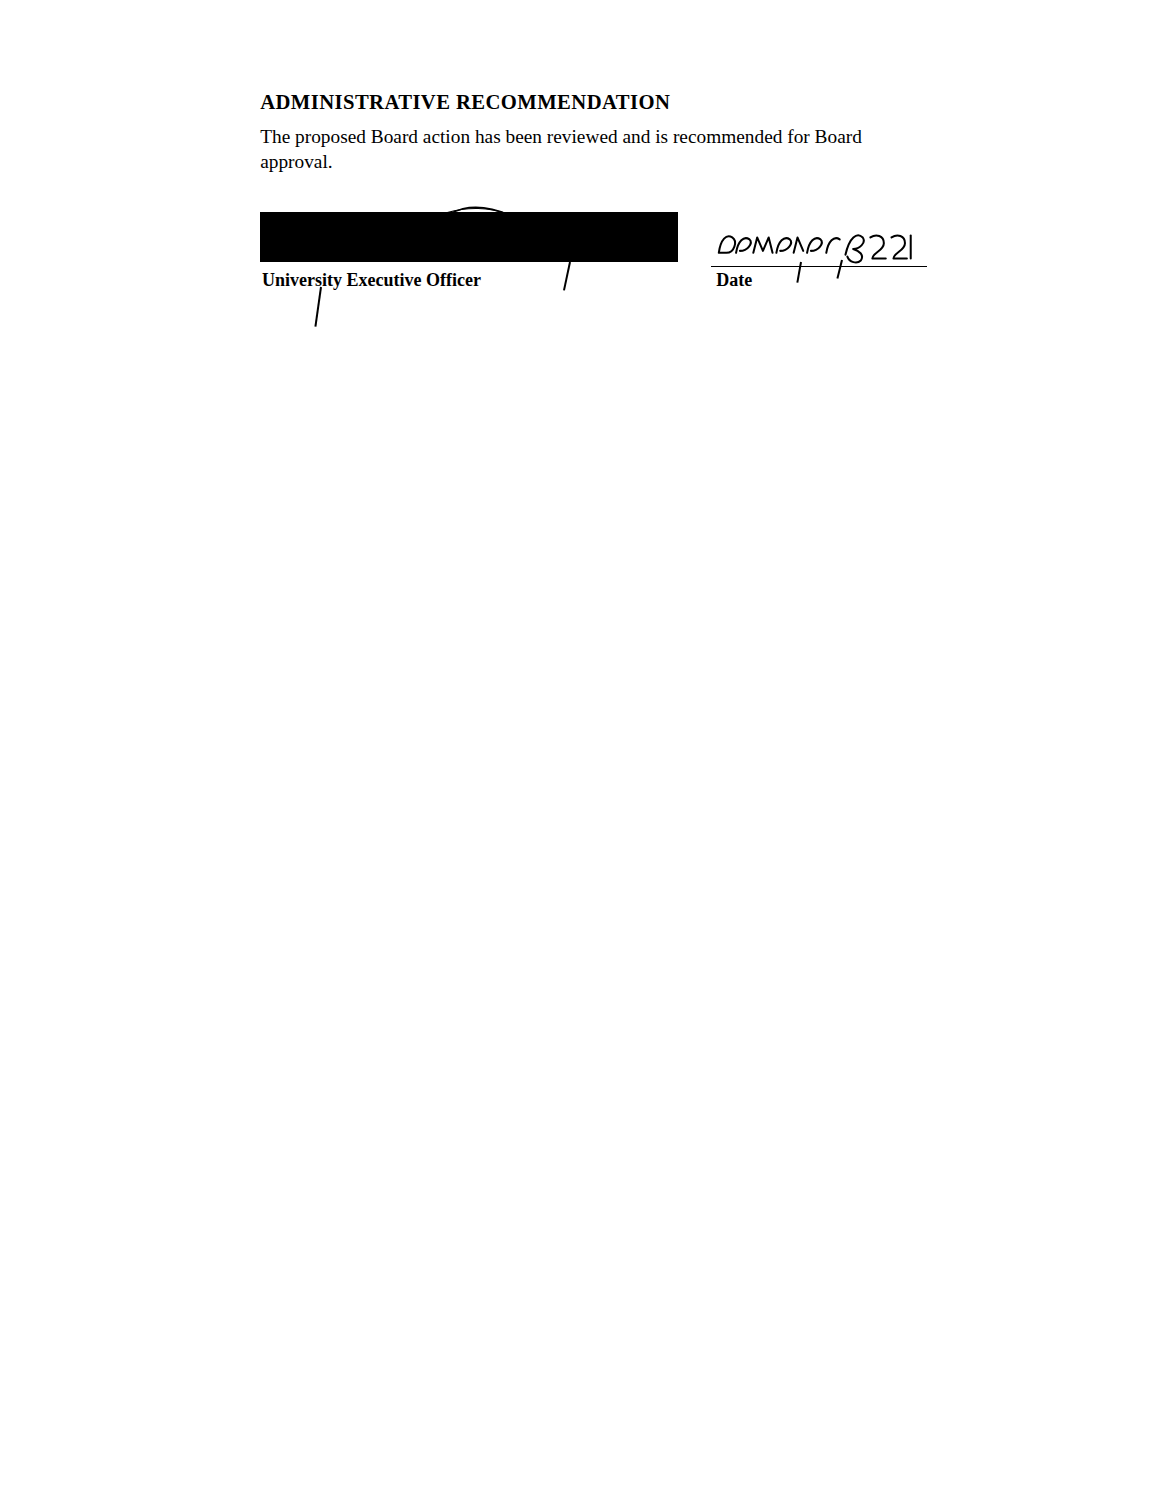ADMINISTRATIVE RECOMMENDATION
The proposed Board action has been reviewed and is recommended for Board approval.
University Executive Officer
Date